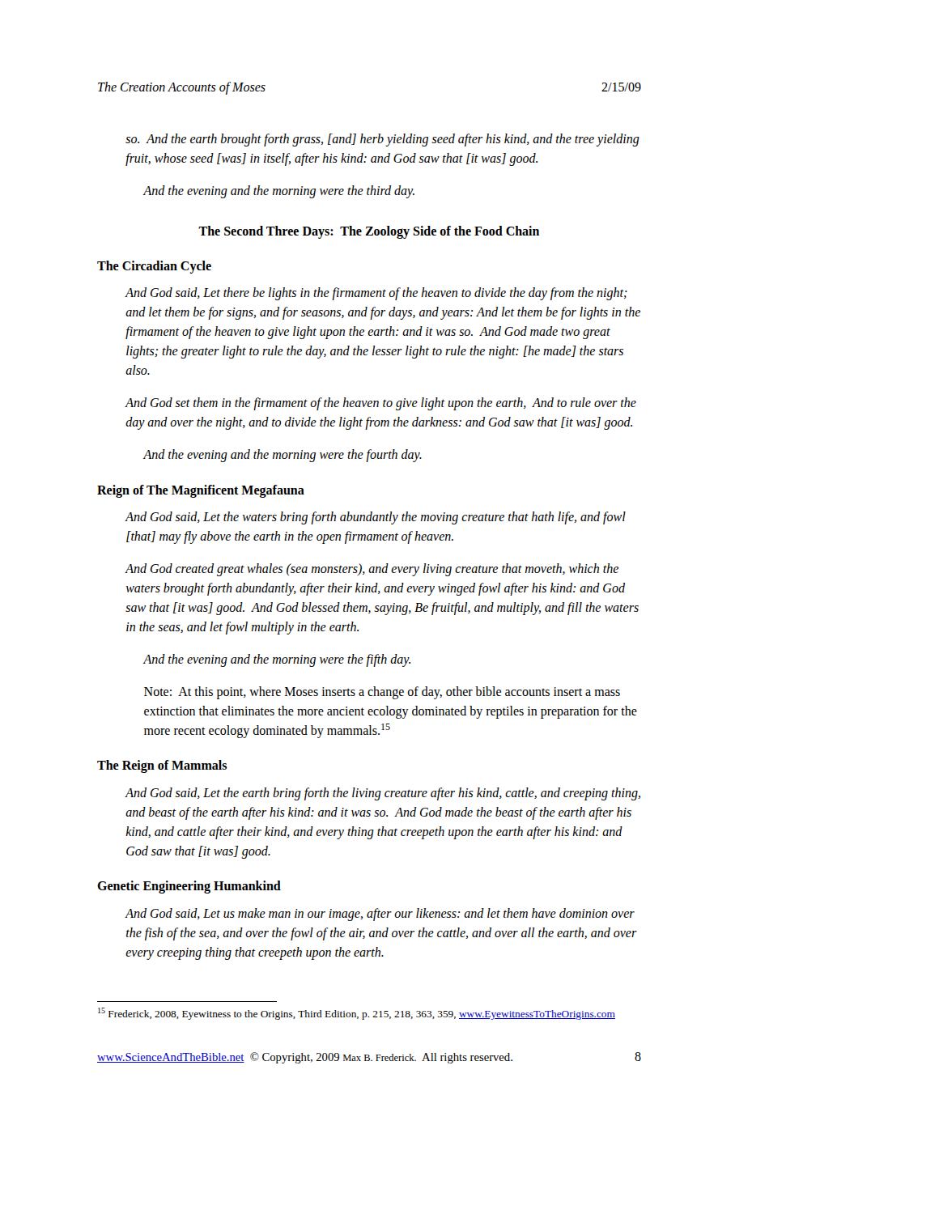The Creation Accounts of Moses 2/15/09
so. And the earth brought forth grass, [and] herb yielding seed after his kind, and the tree yielding fruit, whose seed [was] in itself, after his kind: and God saw that [it was] good.
And the evening and the morning were the third day.
The Second Three Days: The Zoology Side of the Food Chain
The Circadian Cycle
And God said, Let there be lights in the firmament of the heaven to divide the day from the night; and let them be for signs, and for seasons, and for days, and years: And let them be for lights in the firmament of the heaven to give light upon the earth: and it was so. And God made two great lights; the greater light to rule the day, and the lesser light to rule the night: [he made] the stars also.
And God set them in the firmament of the heaven to give light upon the earth, And to rule over the day and over the night, and to divide the light from the darkness: and God saw that [it was] good.
And the evening and the morning were the fourth day.
Reign of The Magnificent Megafauna
And God said, Let the waters bring forth abundantly the moving creature that hath life, and fowl [that] may fly above the earth in the open firmament of heaven.
And God created great whales (sea monsters), and every living creature that moveth, which the waters brought forth abundantly, after their kind, and every winged fowl after his kind: and God saw that [it was] good. And God blessed them, saying, Be fruitful, and multiply, and fill the waters in the seas, and let fowl multiply in the earth.
And the evening and the morning were the fifth day.
Note: At this point, where Moses inserts a change of day, other bible accounts insert a mass extinction that eliminates the more ancient ecology dominated by reptiles in preparation for the more recent ecology dominated by mammals.15
The Reign of Mammals
And God said, Let the earth bring forth the living creature after his kind, cattle, and creeping thing, and beast of the earth after his kind: and it was so. And God made the beast of the earth after his kind, and cattle after their kind, and every thing that creepeth upon the earth after his kind: and God saw that [it was] good.
Genetic Engineering Humankind
And God said, Let us make man in our image, after our likeness: and let them have dominion over the fish of the sea, and over the fowl of the air, and over the cattle, and over all the earth, and over every creeping thing that creepeth upon the earth.
15 Frederick, 2008, Eyewitness to the Origins, Third Edition, p. 215, 218, 363, 359, www.EyewitnessToTheOrigins.com
www.ScienceAndTheBible.net © Copyright, 2009 Max B. Frederick. All rights reserved. 8